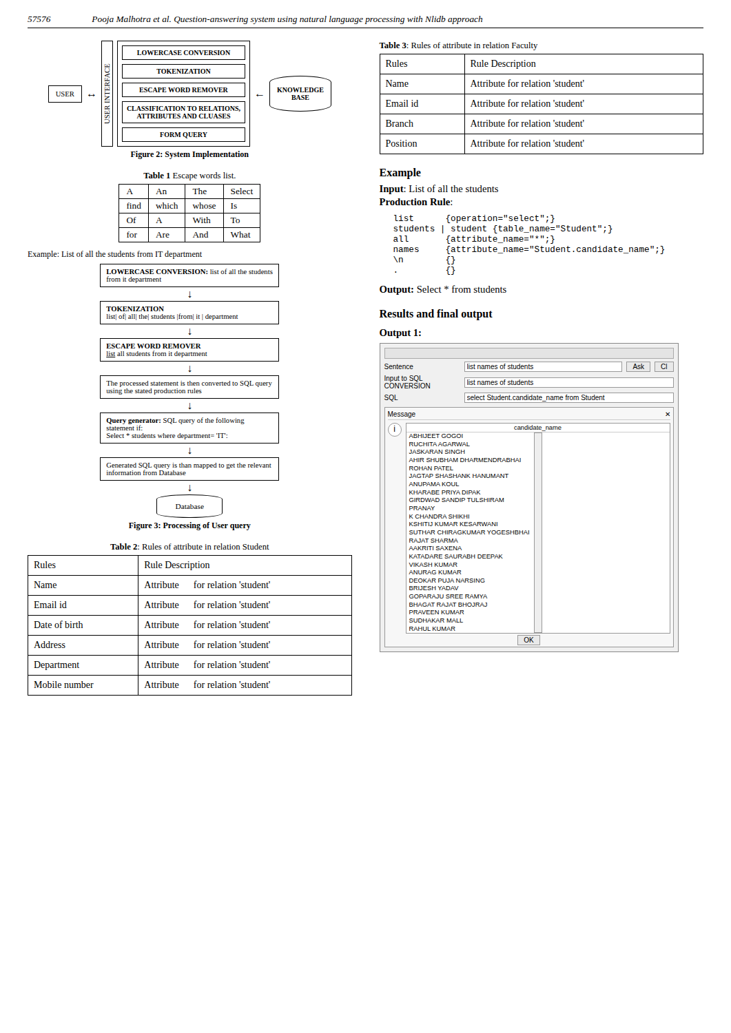57576 Pooja Malhotra et al. Question-answering system using natural language processing with Nlidb approach
USER
↔
USER INTERFACE
LOWERCASE CONVERSION
TOKENIZATION
ESCAPE WORD REMOVER
CLASSIFICATION TO RELATIONS,
ATTRIBUTES AND CLUASES
FORM QUERY
←
KNOWLEDGE
BASE
Figure 2: System Implementation
Table 1 Escape words list.
| A | An | The | Select |
| find | which | whose | Is |
| Of | A | With | To |
| for | Are | And | What |
Example: List of all the students from IT department
LOWERCASE CONVERSION: list of all the students from it department
↓
TOKENIZATION
list| of| all| the| students |from| it | department
↓
ESCAPE WORD REMOVER
list all students from it department
↓
The processed statement is then converted to SQL query using the stated production rules
↓
Query generator: SQL query of the following statement if:
Select * students where department= 'IT':
↓
Generated SQL query is than mapped to get the relevant information from Database
↓
Database
Figure 3: Processing of User query
Table 2: Rules of attribute in relation Student
| Rules | Rule Description |
| --- | --- |
| Name | Attribute for relation 'student' |
| Email id | Attribute for relation 'student' |
| Date of birth | Attribute for relation 'student' |
| Address | Attribute for relation 'student' |
| Department | Attribute for relation 'student' |
| Mobile number | Attribute for relation 'student' |
Table 3: Rules of attribute in relation Faculty
| Rules | Rule Description |
| --- | --- |
| Name | Attribute for relation 'student' |
| Email id | Attribute for relation 'student' |
| Branch | Attribute for relation 'student' |
| Position | Attribute for relation 'student' |
Example
Input: List of all the students
Production Rule:
list      {operation="select";}
students | student {table_name="Student";}
all       {attribute_name="*";}
names     {attribute_name="Student.candidate_name";}
\n        {}
.         {}
Output: Select * from students
Results and final output
Output 1:
Sentence
Ask
Cl
Input to SQL CONVERSION
SQL
Message ✕
i
candidate_name
ABHIJEET GOGOI
RUCHITA AGARWAL
JASKARAN SINGH
AHIR SHUBHAM DHARMENDRABHAI
ROHAN PATEL
JAGTAP SHASHANK HANUMANT
ANUPAMA KOUL
KHARABE PRIYA DIPAK
GIRDWAD SANDIP TULSHIRAM
PRANAY
K CHANDRA SHIKHI
KSHITIJ KUMAR KESARWANI
SUTHAR CHIRAGKUMAR YOGESHBHAI
RAJAT SHARMA
AAKRITI SAXENA
KATADARE SAURABH DEEPAK
VIKASH KUMAR
ANURAG KUMAR
DEOKAR PUJA NARSING
BRIJESH YADAV
GOPARAJU SREE RAMYA
BHAGAT RAJAT BHOJRAJ
PRAVEEN KUMAR
SUDHAKAR MALL
RAHUL KUMAR
OK